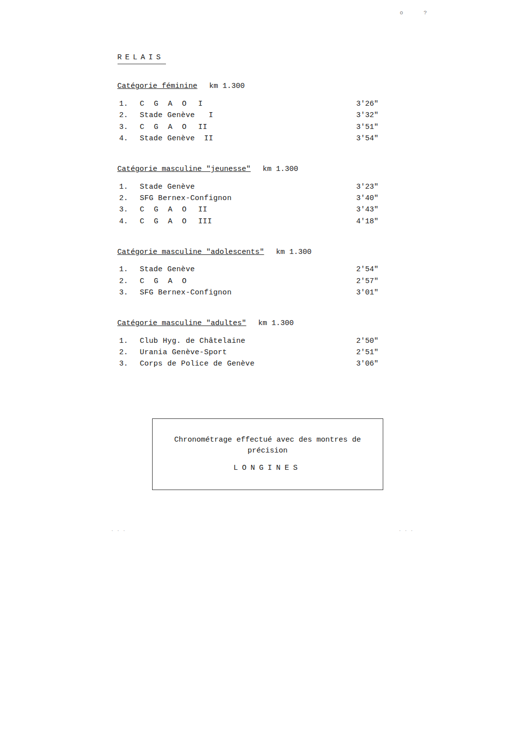o ?
Relais
Catégorie féminine km 1.300
| 1. | C G A O I | 3'26" |
| 2. | Stade Genève I | 3'32" |
| 3. | C G A O II | 3'51" |
| 4. | Stade Genève II | 3'54" |
Catégorie masculine "jeunesse"km 1.300
| 1. | Stade Genève | 3'23" |
| 2. | SFG Bernex-Confignon | 3'40" |
| 3. | C G A O II | 3'43" |
| 4. | C G A O III | 4'18" |
Catégorie masculine "adolescents"km 1.300
| 1. | Stade Genève | 2'54" |
| 2. | C G A O | 2'57" |
| 3. | SFG Bernex-Confignon | 3'01" |
Catégorie masculine "adultes"km 1.300
| 1. | Club Hyg. de Châtelaine | 2'50" |
| 2. | Urania Genève-Sport | 2'51" |
| 3. | Corps de Police de Genève | 3'06" |
Chronométrage effectué avec des montres de précision
LONGINES
. . . . . .